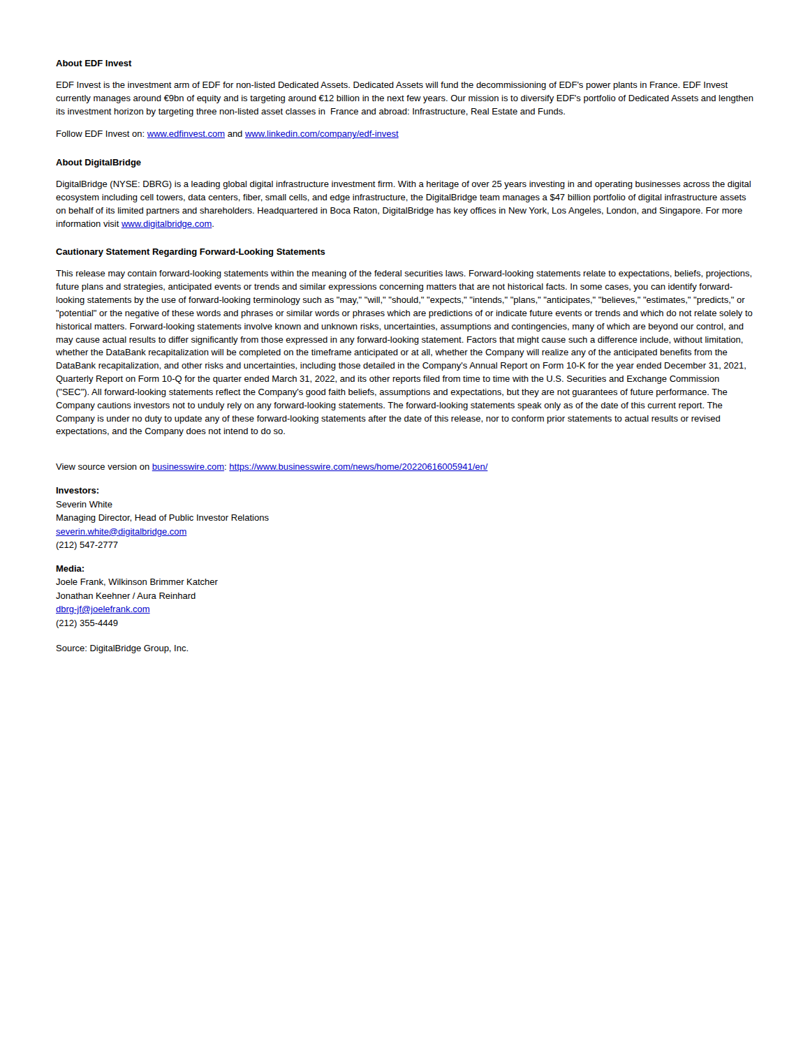About EDF Invest
EDF Invest is the investment arm of EDF for non-listed Dedicated Assets. Dedicated Assets will fund the decommissioning of EDF's power plants in France. EDF Invest currently manages around €9bn of equity and is targeting around €12 billion in the next few years. Our mission is to diversify EDF's portfolio of Dedicated Assets and lengthen its investment horizon by targeting three non-listed asset classes in France and abroad: Infrastructure, Real Estate and Funds.
Follow EDF Invest on: www.edfinvest.com and www.linkedin.com/company/edf-invest
About DigitalBridge
DigitalBridge (NYSE: DBRG) is a leading global digital infrastructure investment firm. With a heritage of over 25 years investing in and operating businesses across the digital ecosystem including cell towers, data centers, fiber, small cells, and edge infrastructure, the DigitalBridge team manages a $47 billion portfolio of digital infrastructure assets on behalf of its limited partners and shareholders. Headquartered in Boca Raton, DigitalBridge has key offices in New York, Los Angeles, London, and Singapore. For more information visit www.digitalbridge.com.
Cautionary Statement Regarding Forward-Looking Statements
This release may contain forward-looking statements within the meaning of the federal securities laws. Forward-looking statements relate to expectations, beliefs, projections, future plans and strategies, anticipated events or trends and similar expressions concerning matters that are not historical facts. In some cases, you can identify forward-looking statements by the use of forward-looking terminology such as "may," "will," "should," "expects," "intends," "plans," "anticipates," "believes," "estimates," "predicts," or "potential" or the negative of these words and phrases or similar words or phrases which are predictions of or indicate future events or trends and which do not relate solely to historical matters. Forward-looking statements involve known and unknown risks, uncertainties, assumptions and contingencies, many of which are beyond our control, and may cause actual results to differ significantly from those expressed in any forward-looking statement. Factors that might cause such a difference include, without limitation, whether the DataBank recapitalization will be completed on the timeframe anticipated or at all, whether the Company will realize any of the anticipated benefits from the DataBank recapitalization, and other risks and uncertainties, including those detailed in the Company's Annual Report on Form 10-K for the year ended December 31, 2021, Quarterly Report on Form 10-Q for the quarter ended March 31, 2022, and its other reports filed from time to time with the U.S. Securities and Exchange Commission ("SEC"). All forward-looking statements reflect the Company's good faith beliefs, assumptions and expectations, but they are not guarantees of future performance. The Company cautions investors not to unduly rely on any forward-looking statements. The forward-looking statements speak only as of the date of this current report. The Company is under no duty to update any of these forward-looking statements after the date of this release, nor to conform prior statements to actual results or revised expectations, and the Company does not intend to do so.
View source version on businesswire.com: https://www.businesswire.com/news/home/20220616005941/en/
Investors:
Severin White
Managing Director, Head of Public Investor Relations
severin.white@digitalbridge.com
(212) 547-2777
Media:
Joele Frank, Wilkinson Brimmer Katcher
Jonathan Keehner / Aura Reinhard
dbrg-jf@joelefrank.com
(212) 355-4449
Source: DigitalBridge Group, Inc.